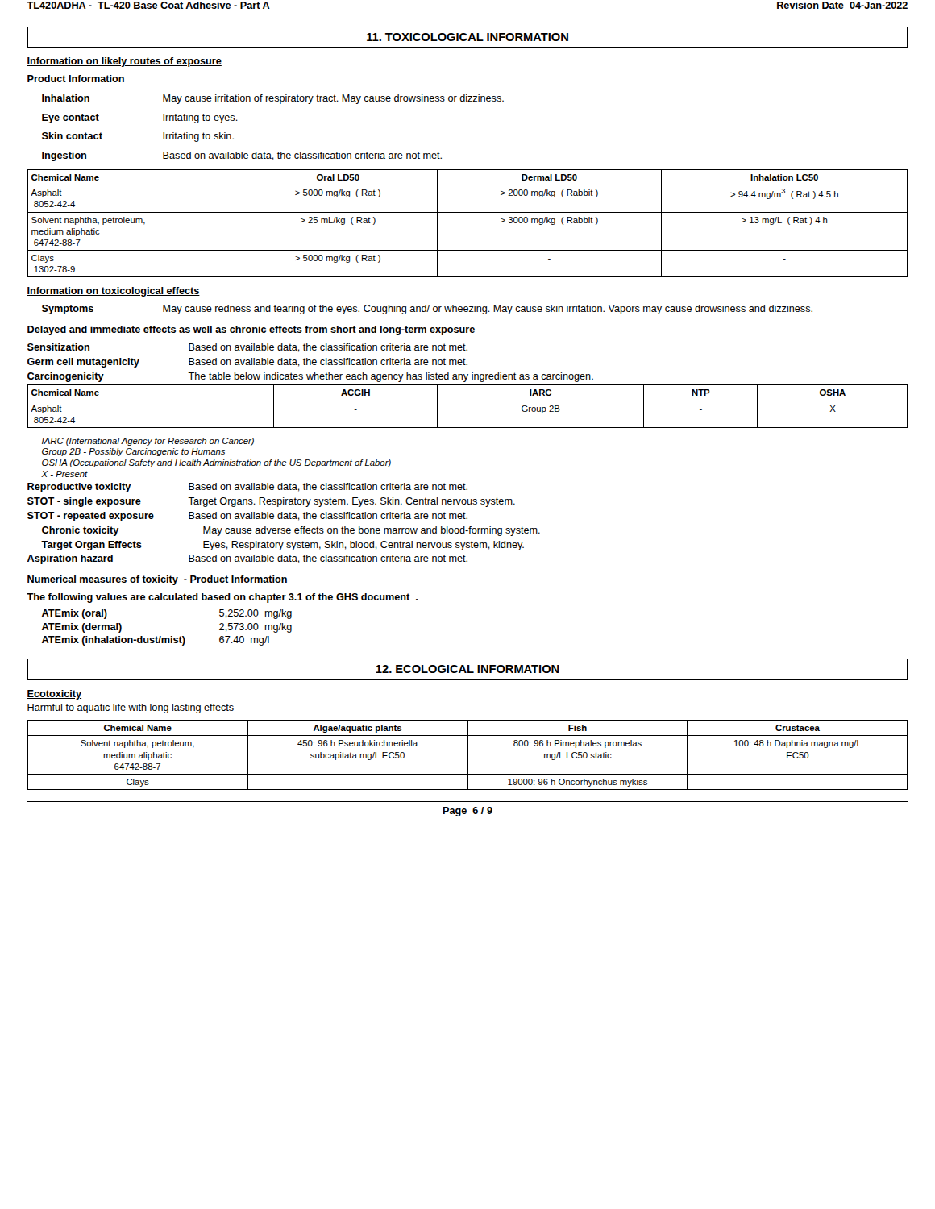TL420ADHA - TL-420 Base Coat Adhesive - Part A
Revision Date 04-Jan-2022
11. TOXICOLOGICAL INFORMATION
Information on likely routes of exposure
Product Information
Inhalation
May cause irritation of respiratory tract. May cause drowsiness or dizziness.
Eye contact
Irritating to eyes.
Skin contact
Irritating to skin.
Ingestion
Based on available data, the classification criteria are not met.
| Chemical Name | Oral LD50 | Dermal LD50 | Inhalation LC50 |
| --- | --- | --- | --- |
| Asphalt 8052-42-4 | > 5000 mg/kg ( Rat ) | > 2000 mg/kg ( Rabbit ) | > 94.4 mg/m 3 ( Rat ) 4.5 h |
| Solvent naphtha, petroleum, medium aliphatic 64742-88-7 | > 25 mL/kg ( Rat ) | > 3000 mg/kg ( Rabbit ) | > 13 mg/L ( Rat ) 4 h |
| Clays 1302-78-9 | > 5000 mg/kg ( Rat ) | - | - |
Information on toxicological effects
Symptoms
May cause redness and tearing of the eyes. Coughing and/ or wheezing. May cause skin irritation. Vapors may cause drowsiness and dizziness.
Delayed and immediate effects as well as chronic effects from short and long-term exposure
Sensitization
Based on available data, the classification criteria are not met.
Germ cell mutagenicity
Based on available data, the classification criteria are not met.
Carcinogenicity
The table below indicates whether each agency has listed any ingredient as a carcinogen.
| Chemical Name | ACGIH | IARC | NTP | OSHA |
| --- | --- | --- | --- | --- |
| Asphalt 8052-42-4 | - | Group 2B | - | X |
IARC (International Agency for Research on Cancer)
Group 2B - Possibly Carcinogenic to Humans
OSHA (Occupational Safety and Health Administration of the US Department of Labor)
X - Present
Reproductive toxicity
Based on available data, the classification criteria are not met.
STOT - single exposure
Target Organs. Respiratory system. Eyes. Skin. Central nervous system.
STOT - repeated exposure
Based on available data, the classification criteria are not met.
Chronic toxicity
May cause adverse effects on the bone marrow and blood-forming system.
Target Organ Effects
Eyes, Respiratory system, Skin, blood, Central nervous system, kidney.
Aspiration hazard
Based on available data, the classification criteria are not met.
Numerical measures of toxicity - Product Information
The following values are calculated based on chapter 3.1 of the GHS document .
ATEmix (oral)
5,252.00 mg/kg
ATEmix (dermal)
2,573.00 mg/kg
ATEmix (inhalation-dust/mist)
67.40 mg/l
12. ECOLOGICAL INFORMATION
Ecotoxicity
Harmful to aquatic life with long lasting effects
| Chemical Name | Algae/aquatic plants | Fish | Crustacea |
| --- | --- | --- | --- |
| Solvent naphtha, petroleum, medium aliphatic 64742-88-7 | 450: 96 h Pseudokirchneriella subcapitata mg/L EC50 | 800: 96 h Pimephales promelas mg/L LC50 static | 100: 48 h Daphnia magna mg/L EC50 |
| Clays | - | 19000: 96 h Oncorhynchus mykiss | - |
Page 6 / 9